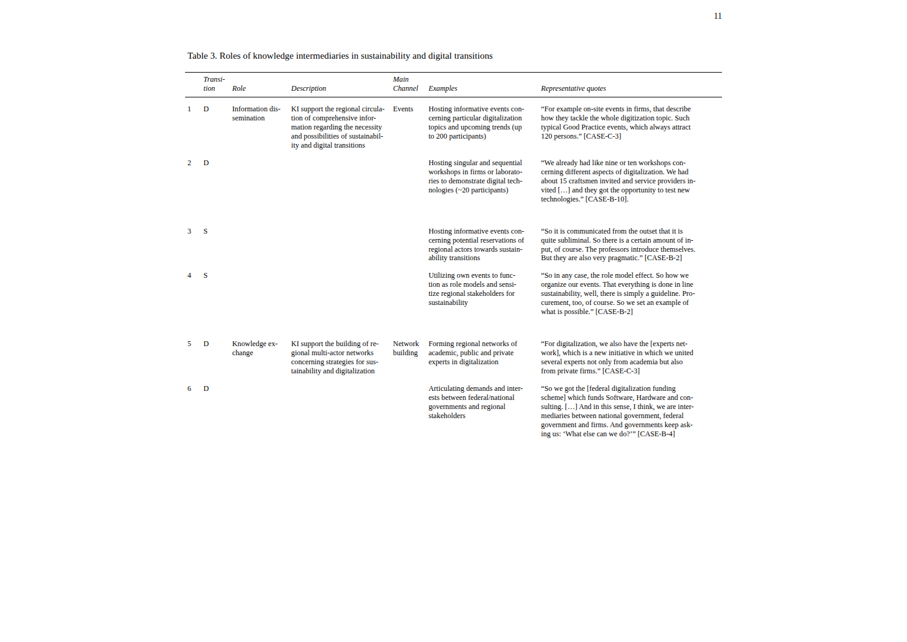11
Table 3. Roles of knowledge intermediaries in sustainability and digital transitions
| | Transi- tion | Role | Description | Main Channel | Examples | Representative quotes |
| --- | --- | --- | --- | --- | --- | --- |
| 1 | D | Information dis- semination | KI support the regional circula- tion of comprehensive infor- mation regarding the necessity and possibilities of sustainabil- ity and digital transitions | Events | Hosting informative events con- cerning particular digitalization topics and upcoming trends (up to 200 participants) | “For example on-site events in firms, that describe how they tackle the whole digitization topic. Such typical Good Practice events, which always attract 120 persons.” [CASE-C-3] |
| 2 | D | | | | Hosting singular and sequential workshops in firms or laborato- ries to demonstrate digital tech- nologies (~20 participants) | “We already had like nine or ten workshops con- cerning different aspects of digitalization. We had about 15 craftsmen invited and service providers in- vited […] and they got the opportunity to test new technologies.” [CASE-B-10]. |
| 3 | S | | | | Hosting informative events con- cerning potential reservations of regional actors towards sustain- ability transitions | “So it is communicated from the outset that it is quite subliminal. So there is a certain amount of in- put, of course. The professors introduce themselves. But they are also very pragmatic.” [CASE-B-2] |
| 4 | S | | | | Utilizing own events to func- tion as role models and sensi- tize regional stakeholders for sustainability | “So in any case, the role model effect. So how we organize our events. That everything is done in line sustainability, well, there is simply a guideline. Pro- curement, too, of course. So we set an example of what is possible.” [CASE-B-2] |
| 5 | D | Knowledge ex- change | KI support the building of re- gional multi-actor networks concerning strategies for sus- tainability and digitalization | Network building | Forming regional networks of academic, public and private experts in digitalization | “For digitalization, we also have the [experts net- work], which is a new initiative in which we united several experts not only from academia but also from private firms.” [CASE-C-3] |
| 6 | D | | | | Articulating demands and inter- ests between federal/national governments and regional stakeholders | “So we got the [federal digitalization funding scheme] which funds Software, Hardware and con- sulting. […] And in this sense, I think, we are inter- mediaries between national government, federal government and firms. And governments keep ask- ing us: ‘What else can we do?’” [CASE-B-4] |